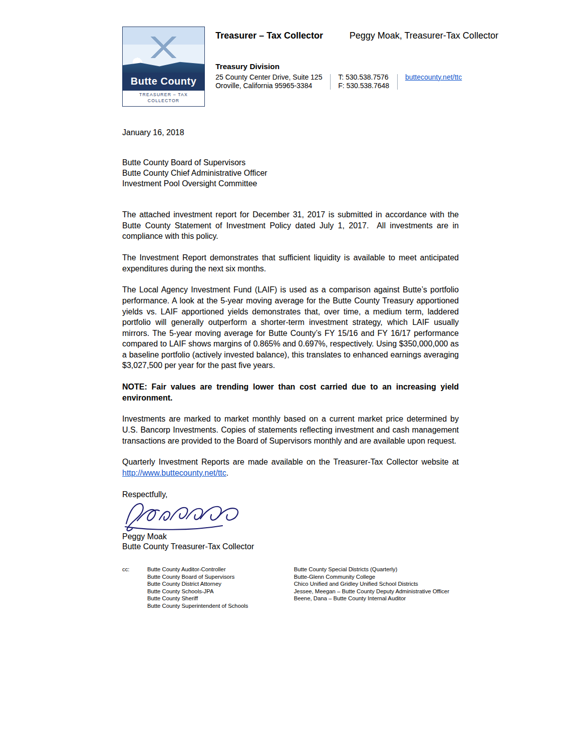Butte County
Treasurer – Tax Collector
Treasurer – Tax Collector
Peggy Moak, Treasurer-Tax Collector
Treasury Division
25 County Center Drive, Suite 125
Oroville, California 95965-3384
T: 530.538.7576
F: 530.538.7648
buttecounty.net/ttc
January 16, 2018
Butte County Board of Supervisors
Butte County Chief Administrative Officer
Investment Pool Oversight Committee
The attached investment report for December 31, 2017 is submitted in accordance with the Butte County Statement of Investment Policy dated July 1, 2017. All investments are in compliance with this policy.
The Investment Report demonstrates that sufficient liquidity is available to meet anticipated expenditures during the next six months.
The Local Agency Investment Fund (LAIF) is used as a comparison against Butte’s portfolio performance. A look at the 5-year moving average for the Butte County Treasury apportioned yields vs. LAIF apportioned yields demonstrates that, over time, a medium term, laddered portfolio will generally outperform a shorter-term investment strategy, which LAIF usually mirrors. The 5-year moving average for Butte County’s FY 15/16 and FY 16/17 performance compared to LAIF shows margins of 0.865% and 0.697%, respectively. Using $350,000,000 as a baseline portfolio (actively invested balance), this translates to enhanced earnings averaging $3,027,500 per year for the past five years.
NOTE: Fair values are trending lower than cost carried due to an increasing yield environment.
Investments are marked to market monthly based on a current market price determined by U.S. Bancorp Investments. Copies of statements reflecting investment and cash management transactions are provided to the Board of Supervisors monthly and are available upon request.
Quarterly Investment Reports are made available on the Treasurer-Tax Collector website at http://www.buttecounty.net/ttc.
Respectfully,
Peggy Moak
Butte County Treasurer-Tax Collector
| cc: | Butte County Auditor-Controller | Butte County Special Districts (Quarterly) |
| | Butte County Board of Supervisors | Butte-Glenn Community College |
| | Butte County District Attorney | Chico Unified and Gridley Unified School Districts |
| | Butte County Schools-JPA | Jessee, Meegan – Butte County Deputy Administrative Officer |
| | Butte County Sheriff | Beene, Dana – Butte County Internal Auditor |
| | Butte County Superintendent of Schools | |